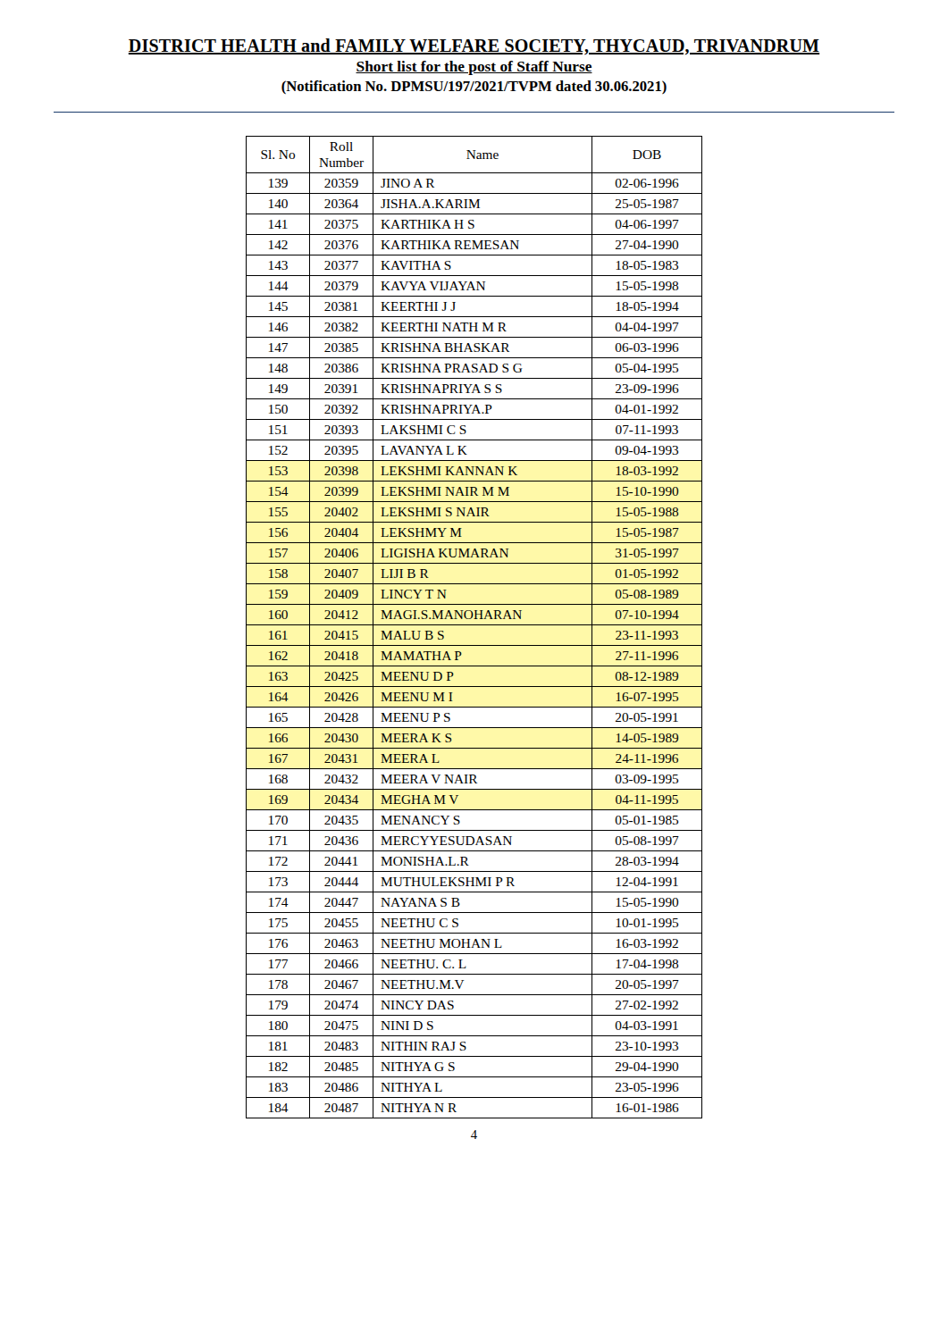DISTRICT HEALTH and FAMILY WELFARE SOCIETY, THYCAUD, TRIVANDRUM
Short list for the post of Staff Nurse
(Notification No. DPMSU/197/2021/TVPM dated 30.06.2021)
| Sl. No | Roll Number | Name | DOB |
| --- | --- | --- | --- |
| 139 | 20359 | JINO A R | 02-06-1996 |
| 140 | 20364 | JISHA.A.KARIM | 25-05-1987 |
| 141 | 20375 | KARTHIKA H S | 04-06-1997 |
| 142 | 20376 | KARTHIKA REMESAN | 27-04-1990 |
| 143 | 20377 | KAVITHA S | 18-05-1983 |
| 144 | 20379 | KAVYA VIJAYAN | 15-05-1998 |
| 145 | 20381 | KEERTHI J J | 18-05-1994 |
| 146 | 20382 | KEERTHI NATH M R | 04-04-1997 |
| 147 | 20385 | KRISHNA BHASKAR | 06-03-1996 |
| 148 | 20386 | KRISHNA PRASAD S G | 05-04-1995 |
| 149 | 20391 | KRISHNAPRIYA S S | 23-09-1996 |
| 150 | 20392 | KRISHNAPRIYA.P | 04-01-1992 |
| 151 | 20393 | LAKSHMI C S | 07-11-1993 |
| 152 | 20395 | LAVANYA L K | 09-04-1993 |
| 153 | 20398 | LEKSHMI KANNAN K | 18-03-1992 |
| 154 | 20399 | LEKSHMI NAIR M M | 15-10-1990 |
| 155 | 20402 | LEKSHMI S NAIR | 15-05-1988 |
| 156 | 20404 | LEKSHMY M | 15-05-1987 |
| 157 | 20406 | LIGISHA KUMARAN | 31-05-1997 |
| 158 | 20407 | LIJI B R | 01-05-1992 |
| 159 | 20409 | LINCY T N | 05-08-1989 |
| 160 | 20412 | MAGI.S.MANOHARAN | 07-10-1994 |
| 161 | 20415 | MALU B S | 23-11-1993 |
| 162 | 20418 | MAMATHA P | 27-11-1996 |
| 163 | 20425 | MEENU D P | 08-12-1989 |
| 164 | 20426 | MEENU M I | 16-07-1995 |
| 165 | 20428 | MEENU P S | 20-05-1991 |
| 166 | 20430 | MEERA K S | 14-05-1989 |
| 167 | 20431 | MEERA L | 24-11-1996 |
| 168 | 20432 | MEERA V NAIR | 03-09-1995 |
| 169 | 20434 | MEGHA M V | 04-11-1995 |
| 170 | 20435 | MENANCY S | 05-01-1985 |
| 171 | 20436 | MERCYYESUDASAN | 05-08-1997 |
| 172 | 20441 | MONISHA.L.R | 28-03-1994 |
| 173 | 20444 | MUTHULEKSHMI P R | 12-04-1991 |
| 174 | 20447 | NAYANA S B | 15-05-1990 |
| 175 | 20455 | NEETHU C S | 10-01-1995 |
| 176 | 20463 | NEETHU MOHAN L | 16-03-1992 |
| 177 | 20466 | NEETHU. C. L | 17-04-1998 |
| 178 | 20467 | NEETHU.M.V | 20-05-1997 |
| 179 | 20474 | NINCY DAS | 27-02-1992 |
| 180 | 20475 | NINI D S | 04-03-1991 |
| 181 | 20483 | NITHIN RAJ S | 23-10-1993 |
| 182 | 20485 | NITHYA G S | 29-04-1990 |
| 183 | 20486 | NITHYA L | 23-05-1996 |
| 184 | 20487 | NITHYA N R | 16-01-1986 |
4